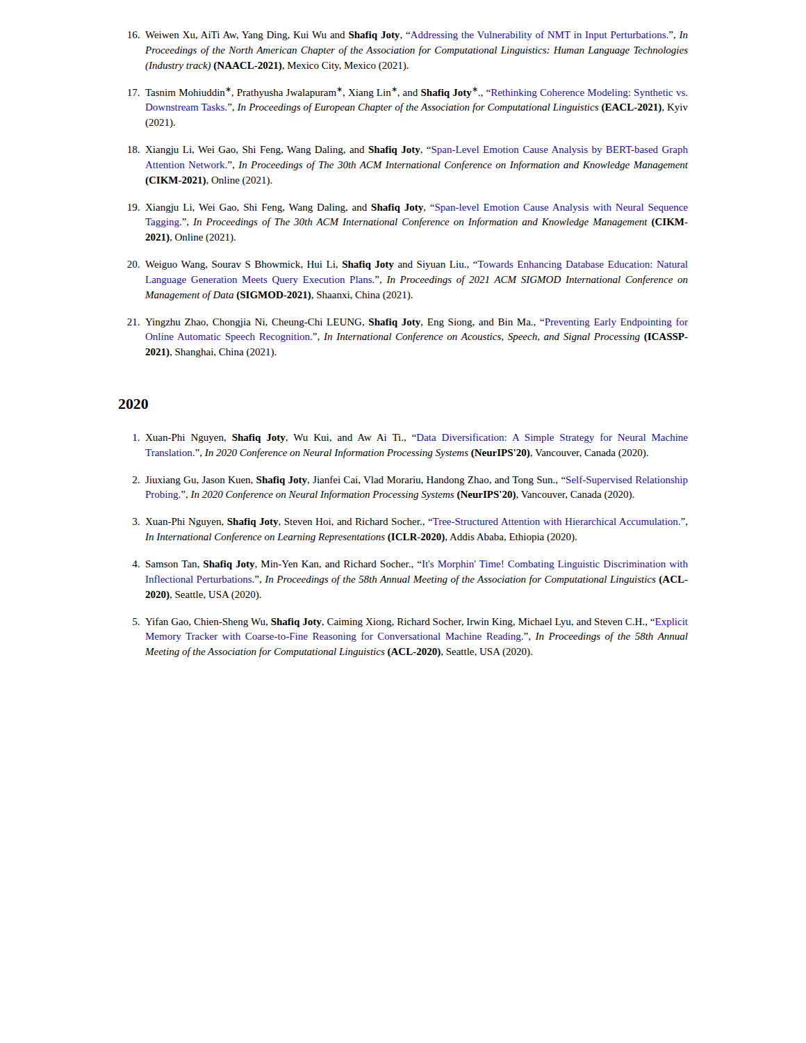16. Weiwen Xu, AiTi Aw, Yang Ding, Kui Wu and Shafiq Joty, “Addressing the Vulnerability of NMT in Input Perturbations.”, In Proceedings of the North American Chapter of the Association for Computational Linguistics: Human Language Technologies (Industry track) (NAACL-2021), Mexico City, Mexico (2021).
17. Tasnim Mohiuddin∗, Prathyusha Jwalapuram∗, Xiang Lin∗, and Shafiq Joty∗., “Rethinking Coherence Modeling: Synthetic vs. Downstream Tasks.”, In Proceedings of European Chapter of the Association for Computational Linguistics (EACL-2021), Kyiv (2021).
18. Xiangju Li, Wei Gao, Shi Feng, Wang Daling, and Shafiq Joty, “Span-Level Emotion Cause Analysis by BERT-based Graph Attention Network.”, In Proceedings of The 30th ACM International Conference on Information and Knowledge Management (CIKM-2021), Online (2021).
19. Xiangju Li, Wei Gao, Shi Feng, Wang Daling, and Shafiq Joty, “Span-level Emotion Cause Analysis with Neural Sequence Tagging.”, In Proceedings of The 30th ACM International Conference on Information and Knowledge Management (CIKM-2021), Online (2021).
20. Weiguo Wang, Sourav S Bhowmick, Hui Li, Shafiq Joty and Siyuan Liu., “Towards Enhancing Database Education: Natural Language Generation Meets Query Execution Plans.”, In Proceedings of 2021 ACM SIGMOD International Conference on Management of Data (SIGMOD-2021), Shaanxi, China (2021).
21. Yingzhu Zhao, Chongjia Ni, Cheung-Chi LEUNG, Shafiq Joty, Eng Siong, and Bin Ma., “Preventing Early Endpointing for Online Automatic Speech Recognition.”, In International Conference on Acoustics, Speech, and Signal Processing (ICASSP-2021), Shanghai, China (2021).
2020
1. Xuan-Phi Nguyen, Shafiq Joty, Wu Kui, and Aw Ai Ti., “Data Diversification: A Simple Strategy for Neural Machine Translation.”, In 2020 Conference on Neural Information Processing Systems (NeurIPS'20), Vancouver, Canada (2020).
2. Jiuxiang Gu, Jason Kuen, Shafiq Joty, Jianfei Cai, Vlad Morariu, Handong Zhao, and Tong Sun., “Self-Supervised Relationship Probing.”, In 2020 Conference on Neural Information Processing Systems (NeurIPS'20), Vancouver, Canada (2020).
3. Xuan-Phi Nguyen, Shafiq Joty, Steven Hoi, and Richard Socher., “Tree-Structured Attention with Hierarchical Accumulation.”, In International Conference on Learning Representations (ICLR-2020), Addis Ababa, Ethiopia (2020).
4. Samson Tan, Shafiq Joty, Min-Yen Kan, and Richard Socher., “It's Morphin' Time! Combating Linguistic Discrimination with Inflectional Perturbations.”, In Proceedings of the 58th Annual Meeting of the Association for Computational Linguistics (ACL-2020), Seattle, USA (2020).
5. Yifan Gao, Chien-Sheng Wu, Shafiq Joty, Caiming Xiong, Richard Socher, Irwin King, Michael Lyu, and Steven C.H., “Explicit Memory Tracker with Coarse-to-Fine Reasoning for Conversational Machine Reading.”, In Proceedings of the 58th Annual Meeting of the Association for Computational Linguistics (ACL-2020), Seattle, USA (2020).